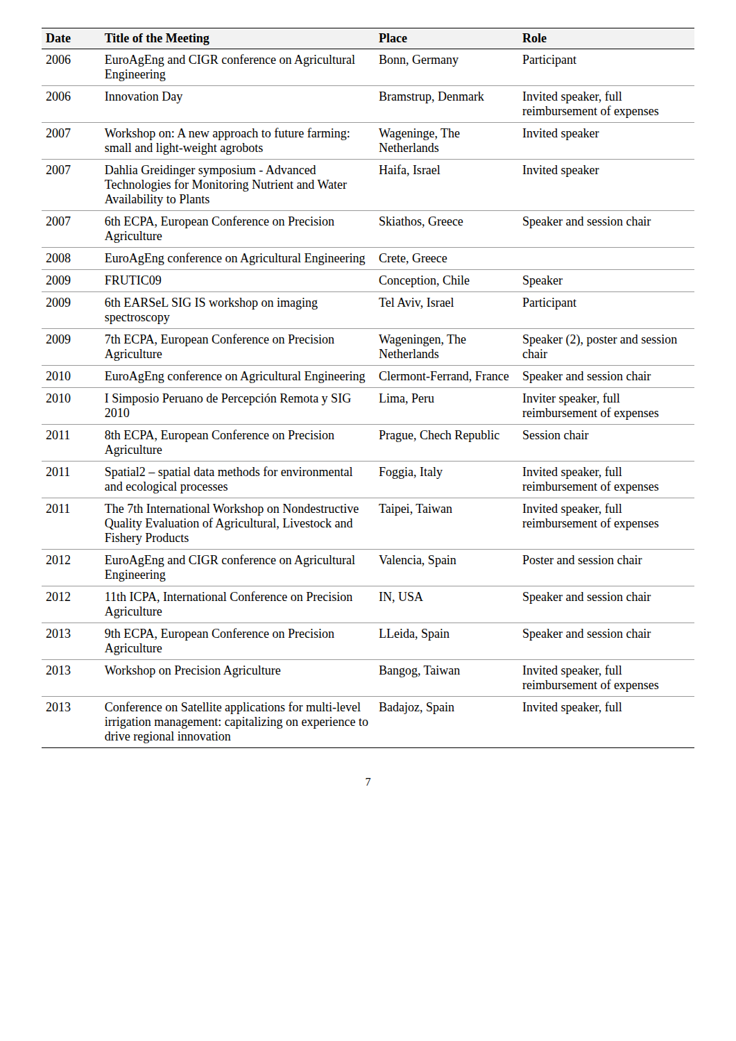| Date | Title of the Meeting | Place | Role |
| --- | --- | --- | --- |
| 2006 | EuroAgEng and CIGR conference on Agricultural Engineering | Bonn, Germany | Participant |
| 2006 | Innovation Day | Bramstrup, Denmark | Invited speaker, full reimbursement of expenses |
| 2007 | Workshop on: A new approach to future farming: small and light-weight agrobots | Wageninge, The Netherlands | Invited speaker |
| 2007 | Dahlia Greidinger symposium - Advanced Technologies for Monitoring Nutrient and Water Availability to Plants | Haifa, Israel | Invited speaker |
| 2007 | 6th ECPA, European Conference on Precision Agriculture | Skiathos, Greece | Speaker and session chair |
| 2008 | EuroAgEng conference on Agricultural Engineering | Crete, Greece | |
| 2009 | FRUTIC09 | Conception, Chile | Speaker |
| 2009 | 6th EARSeL SIG IS workshop on imaging spectroscopy | Tel Aviv, Israel | Participant |
| 2009 | 7th ECPA, European Conference on Precision Agriculture | Wageningen, The Netherlands | Speaker (2), poster and session chair |
| 2010 | EuroAgEng conference on Agricultural Engineering | Clermont-Ferrand, France | Speaker and session chair |
| 2010 | I Simposio Peruano de Percepción Remota y SIG 2010 | Lima, Peru | Inviter speaker, full reimbursement of expenses |
| 2011 | 8th ECPA, European Conference on Precision Agriculture | Prague, Chech Republic | Session chair |
| 2011 | Spatial2 – spatial data methods for environmental and ecological processes | Foggia, Italy | Invited speaker, full reimbursement of expenses |
| 2011 | The 7th International Workshop on Nondestructive Quality Evaluation of Agricultural, Livestock and Fishery Products | Taipei, Taiwan | Invited speaker, full reimbursement of expenses |
| 2012 | EuroAgEng and CIGR conference on Agricultural Engineering | Valencia, Spain | Poster and session chair |
| 2012 | 11th ICPA, International Conference on Precision Agriculture | IN, USA | Speaker and session chair |
| 2013 | 9th ECPA, European Conference on Precision Agriculture | LLeida, Spain | Speaker and session chair |
| 2013 | Workshop on Precision Agriculture | Bangog, Taiwan | Invited speaker, full reimbursement of expenses |
| 2013 | Conference on Satellite applications for multi-level irrigation management: capitalizing on experience to drive regional innovation | Badajoz, Spain | Invited speaker, full |
7